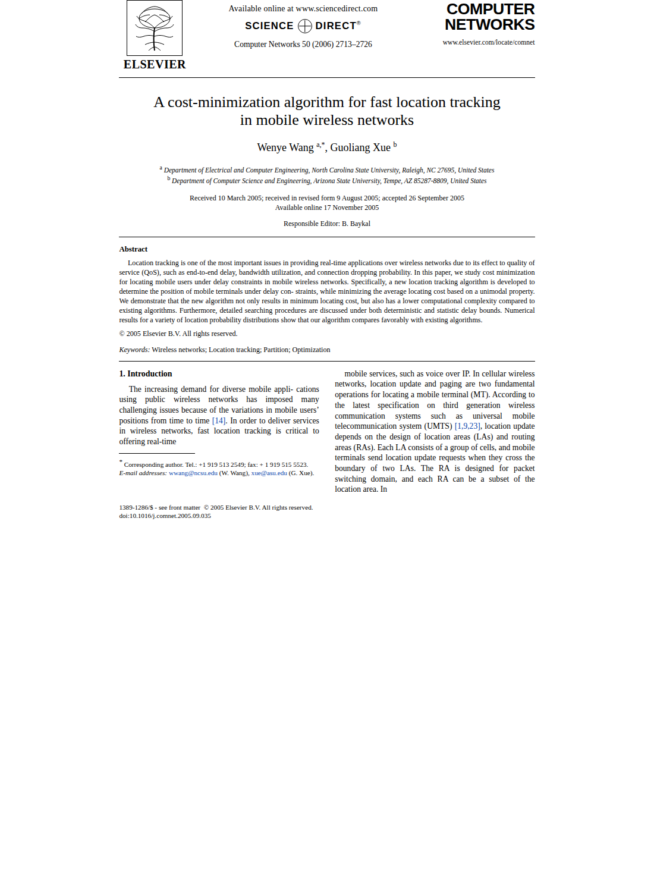ELSEVIER
Available online at www.sciencedirect.com
SCIENCE DIRECT®
Computer Networks 50 (2006) 2713–2726
COMPUTER
NETWORKS
www.elsevier.com/locate/comnet
A cost-minimization algorithm for fast location tracking
in mobile wireless networks
Wenye Wang a,*, Guoliang Xue b
a Department of Electrical and Computer Engineering, North Carolina State University, Raleigh, NC 27695, United States
b Department of Computer Science and Engineering, Arizona State University, Tempe, AZ 85287-8809, United States
Received 10 March 2005; received in revised form 9 August 2005; accepted 26 September 2005
Available online 17 November 2005
Responsible Editor: B. Baykal
Abstract
Location tracking is one of the most important issues in providing real-time applications over wireless networks due to its effect to quality of service (QoS), such as end-to-end delay, bandwidth utilization, and connection dropping probability. In this paper, we study cost minimization for locating mobile users under delay constraints in mobile wireless networks. Specifically, a new location tracking algorithm is developed to determine the position of mobile terminals under delay con- straints, while minimizing the average locating cost based on a unimodal property. We demonstrate that the new algorithm not only results in minimum locating cost, but also has a lower computational complexity compared to existing algorithms. Furthermore, detailed searching procedures are discussed under both deterministic and statistic delay bounds. Numerical results for a variety of location probability distributions show that our algorithm compares favorably with existing algorithms.
© 2005 Elsevier B.V. All rights reserved.
Keywords: Wireless networks; Location tracking; Partition; Optimization
1. Introduction
The increasing demand for diverse mobile appli- cations using public wireless networks has imposed many challenging issues because of the variations in mobile users’ positions from time to time [14]. In order to deliver services in wireless networks, fast location tracking is critical to offering real-time
* Corresponding author. Tel.: +1 919 513 2549; fax: + 1 919 515 5523.
E-mail addresses: wwang@ncsu.edu (W. Wang), xue@asu.edu (G. Xue).
mobile services, such as voice over IP. In cellular wireless networks, location update and paging are two fundamental operations for locating a mobile terminal (MT). According to the latest specification on third generation wireless communication systems such as universal mobile telecommunication system (UMTS) [1,9,23], location update depends on the design of location areas (LAs) and routing areas (RAs). Each LA consists of a group of cells, and mobile terminals send location update requests when they cross the boundary of two LAs. The RA is designed for packet switching domain, and each RA can be a subset of the location area. In
1389-1286/$ - see front matter © 2005 Elsevier B.V. All rights reserved.
doi:10.1016/j.comnet.2005.09.035